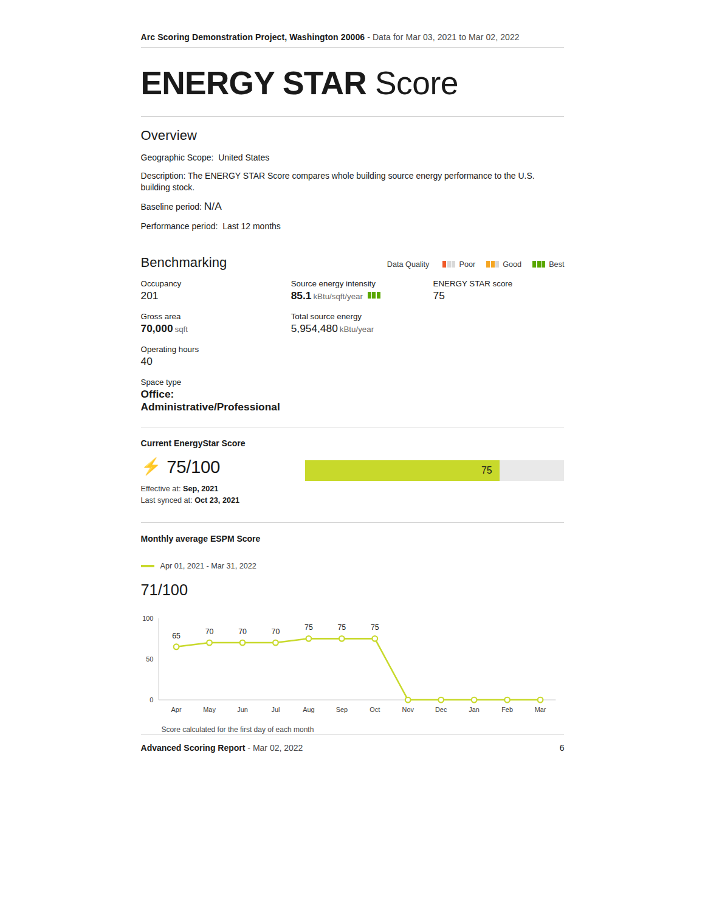Arc Scoring Demonstration Project, Washington 20006 - Data for Mar 03, 2021 to Mar 02, 2022
ENERGY STAR Score
Overview
Geographic Scope: United States
Description: The ENERGY STAR Score compares whole building source energy performance to the U.S. building stock.
Baseline period: N/A
Performance period: Last 12 months
Benchmarking
Data Quality Poor Good Best
Occupancy
201
Source energy intensity
85.1 kBtu/sqft/year
ENERGY STAR score
75
Gross area
70,000sqft
Total source energy
5,954,480kBtu/year
Operating hours
40
Space type
Office: Administrative/Professional
Current EnergyStar Score
⚡75/100
Effective at: Sep, 2021
Last synced at: Oct 23, 2021
75
Monthly average ESPM Score
Apr 01, 2021 - Mar 31, 2022
71/100
100 50 0 65 70 70 70 75 75 75 Apr May Jun Jul Aug Sep Oct Nov Dec Jan Feb Mar
Score calculated for the first day of each month
Advanced Scoring Report - Mar 02, 2022
6